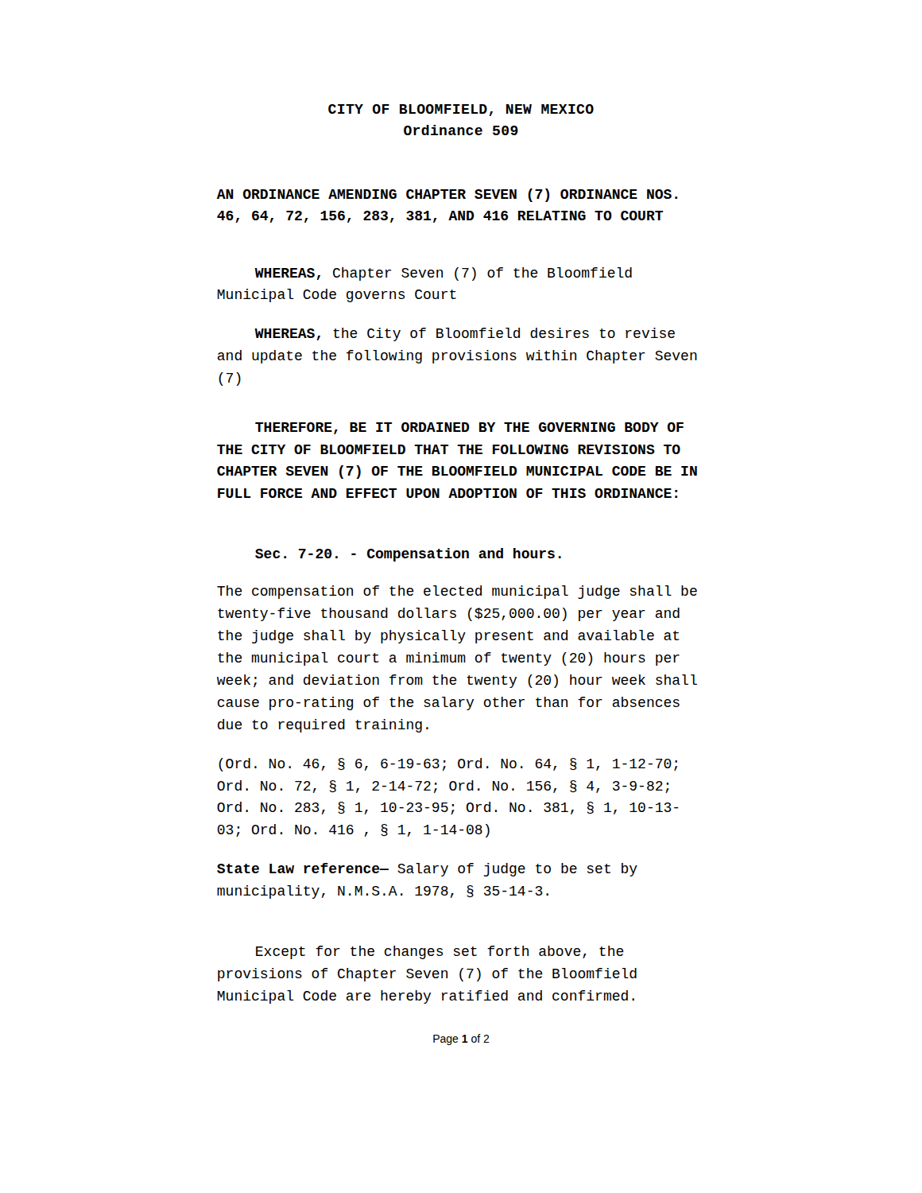CITY OF BLOOMFIELD, NEW MEXICO
Ordinance 509
AN ORDINANCE AMENDING CHAPTER SEVEN (7) ORDINANCE NOS. 46, 64, 72, 156, 283, 381, AND 416 RELATING TO COURT
WHEREAS, Chapter Seven (7) of the Bloomfield Municipal Code governs Court
WHEREAS, the City of Bloomfield desires to revise and update the following provisions within Chapter Seven (7)
THEREFORE, BE IT ORDAINED BY THE GOVERNING BODY OF THE CITY OF BLOOMFIELD THAT THE FOLLOWING REVISIONS TO CHAPTER SEVEN (7) OF THE BLOOMFIELD MUNICIPAL CODE BE IN FULL FORCE AND EFFECT UPON ADOPTION OF THIS ORDINANCE:
Sec. 7-20. - Compensation and hours.
The compensation of the elected municipal judge shall be twenty-five thousand dollars ($25,000.00) per year and the judge shall by physically present and available at the municipal court a minimum of twenty (20) hours per week; and deviation from the twenty (20) hour week shall cause pro-rating of the salary other than for absences due to required training.
(Ord. No. 46, § 6, 6-19-63; Ord. No. 64, § 1, 1-12-70; Ord. No. 72, § 1, 2-14-72; Ord. No. 156, § 4, 3-9-82; Ord. No. 283, § 1, 10-23-95; Ord. No. 381, § 1, 10-13-03; Ord. No. 416 , § 1, 1-14-08)
State Law reference— Salary of judge to be set by municipality, N.M.S.A. 1978, § 35-14-3.
Except for the changes set forth above, the provisions of Chapter Seven (7) of the Bloomfield Municipal Code are hereby ratified and confirmed.
Page 1 of 2